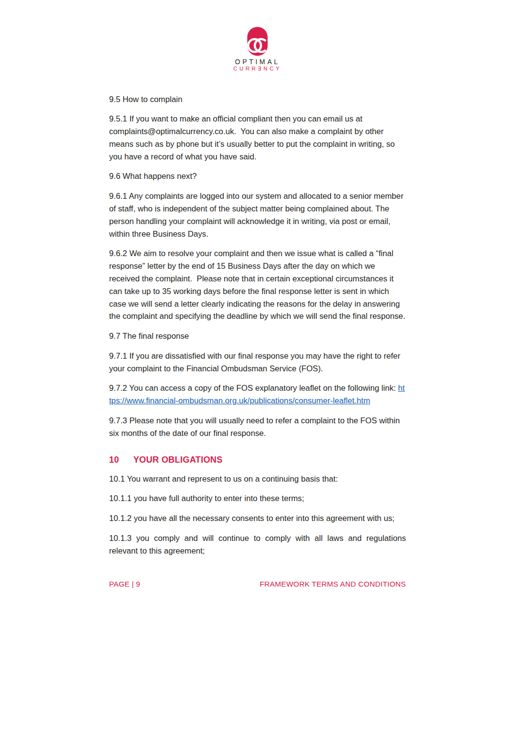OPTIMAL CURR∃NCY
9.5 How to complain
9.5.1 If you want to make an official compliant then you can email us at complaints@optimalcurrency.co.uk. You can also make a complaint by other means such as by phone but it’s usually better to put the complaint in writing, so you have a record of what you have said.
9.6 What happens next?
9.6.1 Any complaints are logged into our system and allocated to a senior member of staff, who is independent of the subject matter being complained about. The person handling your complaint will acknowledge it in writing, via post or email, within three Business Days.
9.6.2 We aim to resolve your complaint and then we issue what is called a “final response” letter by the end of 15 Business Days after the day on which we received the complaint. Please note that in certain exceptional circumstances it can take up to 35 working days before the final response letter is sent in which case we will send a letter clearly indicating the reasons for the delay in answering the complaint and specifying the deadline by which we will send the final response.
9.7 The final response
9.7.1 If you are dissatisfied with our final response you may have the right to refer your complaint to the Financial Ombudsman Service (FOS).
9.7.2 You can access a copy of the FOS explanatory leaflet on the following link: https://www.financial-ombudsman.org.uk/publications/consumer-leaflet.htm
9.7.3 Please note that you will usually need to refer a complaint to the FOS within six months of the date of our final response.
10 YOUR OBLIGATIONS
10.1 You warrant and represent to us on a continuing basis that:
10.1.1 you have full authority to enter into these terms;
10.1.2 you have all the necessary consents to enter into this agreement with us;
10.1.3 you comply and will continue to comply with all laws and regulations relevant to this agreement;
PAGE | 9
FRAMEWORK TERMS AND CONDITIONS